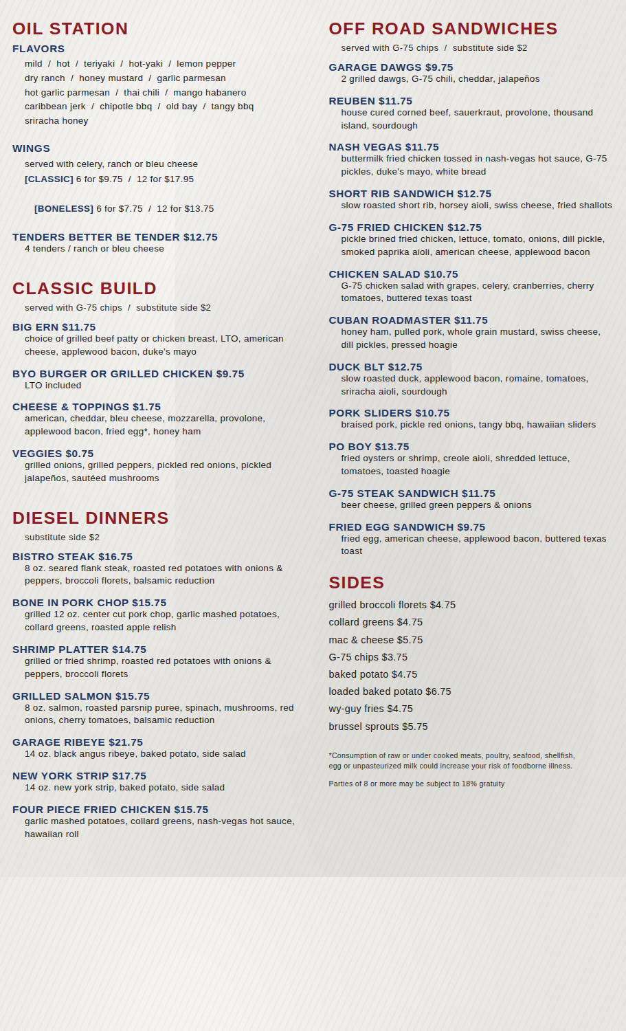Oil Station
Flavors
mild / hot / teriyaki / hot-yaki / lemon pepper
dry ranch / honey mustard / garlic parmesan
hot garlic parmesan / thai chili / mango habanero
caribbean jerk / chipotle bbq / old bay / tangy bbq
sriracha honey
Wings
served with celery, ranch or bleu cheese
[CLASSIC] 6 for $9.75 / 12 for $17.95
[BONELESS] 6 for $7.75 / 12 for $13.75
Tenders Better Be Tender $12.75
4 tenders / ranch or bleu cheese
Classic Build
served with G-75 chips / substitute side $2
Big Ern $11.75
choice of grilled beef patty or chicken breast, LTO, american cheese, applewood bacon, duke's mayo
BYO Burger or Grilled Chicken $9.75
LTO included
Cheese & Toppings $1.75
american, cheddar, bleu cheese, mozzarella, provolone, applewood bacon, fried egg*, honey ham
Veggies $0.75
grilled onions, grilled peppers, pickled red onions, pickled jalapeños, sautéed mushrooms
Diesel Dinners
substitute side $2
Bistro Steak $16.75
8 oz. seared flank steak, roasted red potatoes with onions & peppers, broccoli florets, balsamic reduction
Bone In Pork Chop $15.75
grilled 12 oz. center cut pork chop, garlic mashed potatoes, collard greens, roasted apple relish
Shrimp Platter $14.75
grilled or fried shrimp, roasted red potatoes with onions & peppers, broccoli florets
Grilled Salmon $15.75
8 oz. salmon, roasted parsnip puree, spinach, mushrooms, red onions, cherry tomatoes, balsamic reduction
Garage Ribeye $21.75
14 oz. black angus ribeye, baked potato, side salad
New York Strip $17.75
14 oz. new york strip, baked potato, side salad
Four Piece Fried Chicken $15.75
garlic mashed potatoes, collard greens, nash-vegas hot sauce, hawaiian roll
Off Road Sandwiches
served with G-75 chips / substitute side $2
Garage Dawgs $9.75
2 grilled dawgs, G-75 chili, cheddar, jalapeños
Reuben $11.75
house cured corned beef, sauerkraut, provolone, thousand island, sourdough
Nash Vegas $11.75
buttermilk fried chicken tossed in nash-vegas hot sauce, G-75 pickles, duke's mayo, white bread
Short Rib Sandwich $12.75
slow roasted short rib, horsey aioli, swiss cheese, fried shallots
G-75 Fried Chicken $12.75
pickle brined fried chicken, lettuce, tomato, onions, dill pickle, smoked paprika aioli, american cheese, applewood bacon
Chicken Salad $10.75
G-75 chicken salad with grapes, celery, cranberries, cherry tomatoes, buttered texas toast
Cuban Roadmaster $11.75
honey ham, pulled pork, whole grain mustard, swiss cheese, dill pickles, pressed hoagie
Duck BLT $12.75
slow roasted duck, applewood bacon, romaine, tomatoes, sriracha aioli, sourdough
Pork Sliders $10.75
braised pork, pickle red onions, tangy bbq, hawaiian sliders
Po Boy $13.75
fried oysters or shrimp, creole aioli, shredded lettuce, tomatoes, toasted hoagie
G-75 Steak Sandwich $11.75
beer cheese, grilled green peppers & onions
Fried Egg Sandwich $9.75
fried egg, american cheese, applewood bacon, buttered texas toast
Sides
grilled broccoli florets $4.75
collard greens $4.75
mac & cheese $5.75
G-75 chips $3.75
baked potato $4.75
loaded baked potato $6.75
wy-guy fries $4.75
brussel sprouts $5.75
*Consumption of raw or under cooked meats, poultry, seafood, shellfish, egg or unpasteurized milk could increase your risk of foodborne illness.
Parties of 8 or more may be subject to 18% gratuity